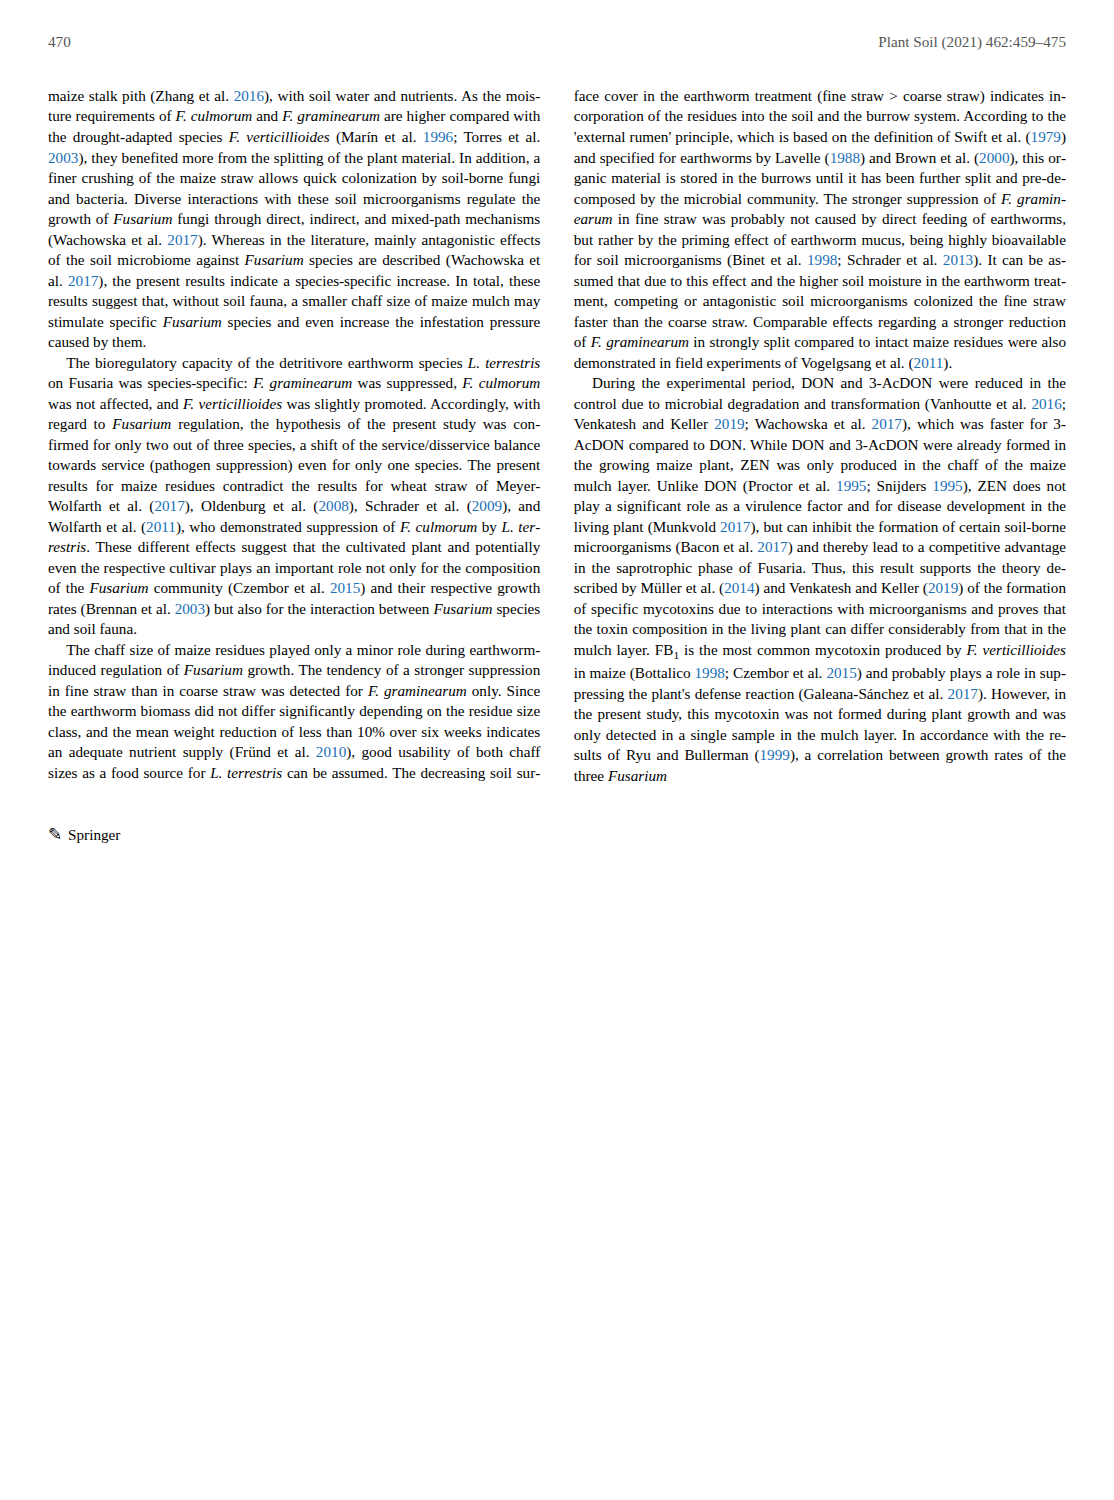470 Plant Soil (2021) 462:459–475
maize stalk pith (Zhang et al. 2016), with soil water and nutrients. As the moisture requirements of F. culmorum and F. graminearum are higher compared with the drought-adapted species F. verticillioides (Marín et al. 1996; Torres et al. 2003), they benefited more from the splitting of the plant material. In addition, a finer crushing of the maize straw allows quick colonization by soil-borne fungi and bacteria. Diverse interactions with these soil microorganisms regulate the growth of Fusarium fungi through direct, indirect, and mixed-path mechanisms (Wachowska et al. 2017). Whereas in the literature, mainly antagonistic effects of the soil microbiome against Fusarium species are described (Wachowska et al. 2017), the present results indicate a species-specific increase. In total, these results suggest that, without soil fauna, a smaller chaff size of maize mulch may stimulate specific Fusarium species and even increase the infestation pressure caused by them.
The bioregulatory capacity of the detritivore earthworm species L. terrestris on Fusaria was species-specific: F. graminearum was suppressed, F. culmorum was not affected, and F. verticillioides was slightly promoted. Accordingly, with regard to Fusarium regulation, the hypothesis of the present study was confirmed for only two out of three species, a shift of the service/disservice balance towards service (pathogen suppression) even for only one species. The present results for maize residues contradict the results for wheat straw of Meyer-Wolfarth et al. (2017), Oldenburg et al. (2008), Schrader et al. (2009), and Wolfarth et al. (2011), who demonstrated suppression of F. culmorum by L. terrestris. These different effects suggest that the cultivated plant and potentially even the respective cultivar plays an important role not only for the composition of the Fusarium community (Czembor et al. 2015) and their respective growth rates (Brennan et al. 2003) but also for the interaction between Fusarium species and soil fauna.
The chaff size of maize residues played only a minor role during earthworm-induced regulation of Fusarium growth. The tendency of a stronger suppression in fine straw than in coarse straw was detected for F. graminearum only. Since the earthworm biomass did not differ significantly depending on the residue size class, and the mean weight reduction of less than 10% over six weeks indicates an adequate nutrient supply (Fründ et al. 2010), good usability of both chaff sizes as a food source for L. terrestris can be assumed. The decreasing soil surface cover in the earthworm treatment (fine straw > coarse straw) indicates incorporation of the residues into the soil and the burrow system. According to the 'external rumen' principle, which is based on the definition of Swift et al. (1979) and specified for earthworms by Lavelle (1988) and Brown et al. (2000), this organic material is stored in the burrows until it has been further split and pre-decomposed by the microbial community. The stronger suppression of F. graminearum in fine straw was probably not caused by direct feeding of earthworms, but rather by the priming effect of earthworm mucus, being highly bioavailable for soil microorganisms (Binet et al. 1998; Schrader et al. 2013). It can be assumed that due to this effect and the higher soil moisture in the earthworm treatment, competing or antagonistic soil microorganisms colonized the fine straw faster than the coarse straw. Comparable effects regarding a stronger reduction of F. graminearum in strongly split compared to intact maize residues were also demonstrated in field experiments of Vogelgsang et al. (2011).
During the experimental period, DON and 3-AcDON were reduced in the control due to microbial degradation and transformation (Vanhoutte et al. 2016; Venkatesh and Keller 2019; Wachowska et al. 2017), which was faster for 3-AcDON compared to DON. While DON and 3-AcDON were already formed in the growing maize plant, ZEN was only produced in the chaff of the maize mulch layer. Unlike DON (Proctor et al. 1995; Snijders 1995), ZEN does not play a significant role as a virulence factor and for disease development in the living plant (Munkvold 2017), but can inhibit the formation of certain soil-borne microorganisms (Bacon et al. 2017) and thereby lead to a competitive advantage in the saprotrophic phase of Fusaria. Thus, this result supports the theory described by Müller et al. (2014) and Venkatesh and Keller (2019) of the formation of specific mycotoxins due to interactions with microorganisms and proves that the toxin composition in the living plant can differ considerably from that in the mulch layer. FB1 is the most common mycotoxin produced by F. verticillioides in maize (Bottalico 1998; Czembor et al. 2015) and probably plays a role in suppressing the plant's defense reaction (Galeana-Sánchez et al. 2017). However, in the present study, this mycotoxin was not formed during plant growth and was only detected in a single sample in the mulch layer. In accordance with the results of Ryu and Bullerman (1999), a correlation between growth rates of the three Fusarium
✎ Springer